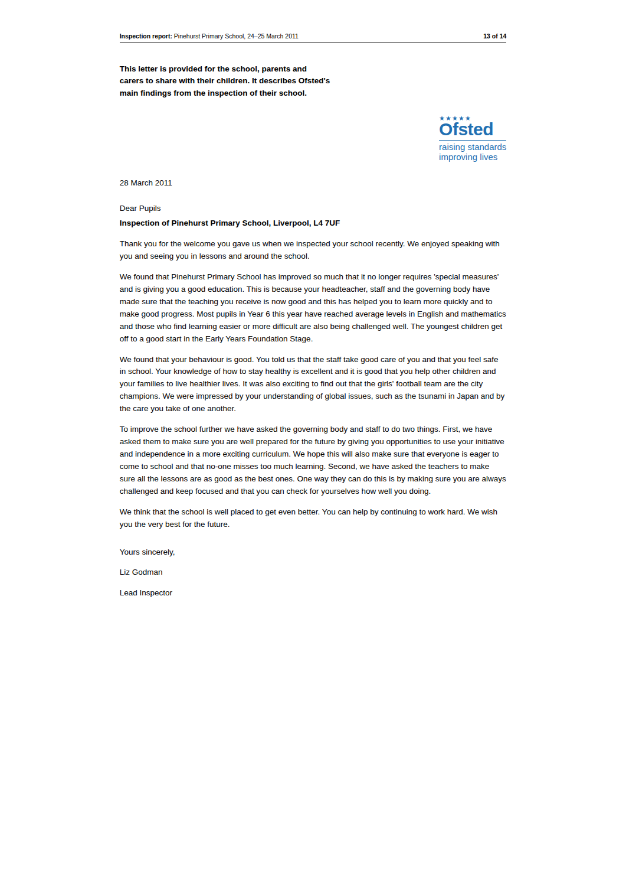Inspection report: Pinehurst Primary School, 24–25 March 2011
13 of 14
This letter is provided for the school, parents and
carers to share with their children. It describes Ofsted's
main findings from the inspection of their school.
★★★★★
Ofsted
raising standards
improving lives
28 March 2011
Dear Pupils
Inspection of Pinehurst Primary School, Liverpool, L4 7UF
Thank you for the welcome you gave us when we inspected your school recently. We enjoyed speaking with you and seeing you in lessons and around the school.
We found that Pinehurst Primary School has improved so much that it no longer requires 'special measures' and is giving you a good education. This is because your headteacher, staff and the governing body have made sure that the teaching you receive is now good and this has helped you to learn more quickly and to make good progress. Most pupils in Year 6 this year have reached average levels in English and mathematics and those who find learning easier or more difficult are also being challenged well. The youngest children get off to a good start in the Early Years Foundation Stage.
We found that your behaviour is good. You told us that the staff take good care of you and that you feel safe in school. Your knowledge of how to stay healthy is excellent and it is good that you help other children and your families to live healthier lives. It was also exciting to find out that the girls' football team are the city champions. We were impressed by your understanding of global issues, such as the tsunami in Japan and by the care you take of one another.
To improve the school further we have asked the governing body and staff to do two things. First, we have asked them to make sure you are well prepared for the future by giving you opportunities to use your initiative and independence in a more exciting curriculum. We hope this will also make sure that everyone is eager to come to school and that no-one misses too much learning. Second, we have asked the teachers to make sure all the lessons are as good as the best ones. One way they can do this is by making sure you are always challenged and keep focused and that you can check for yourselves how well you doing.
We think that the school is well placed to get even better. You can help by continuing to work hard. We wish you the very best for the future.
Yours sincerely,
Liz Godman
Lead Inspector